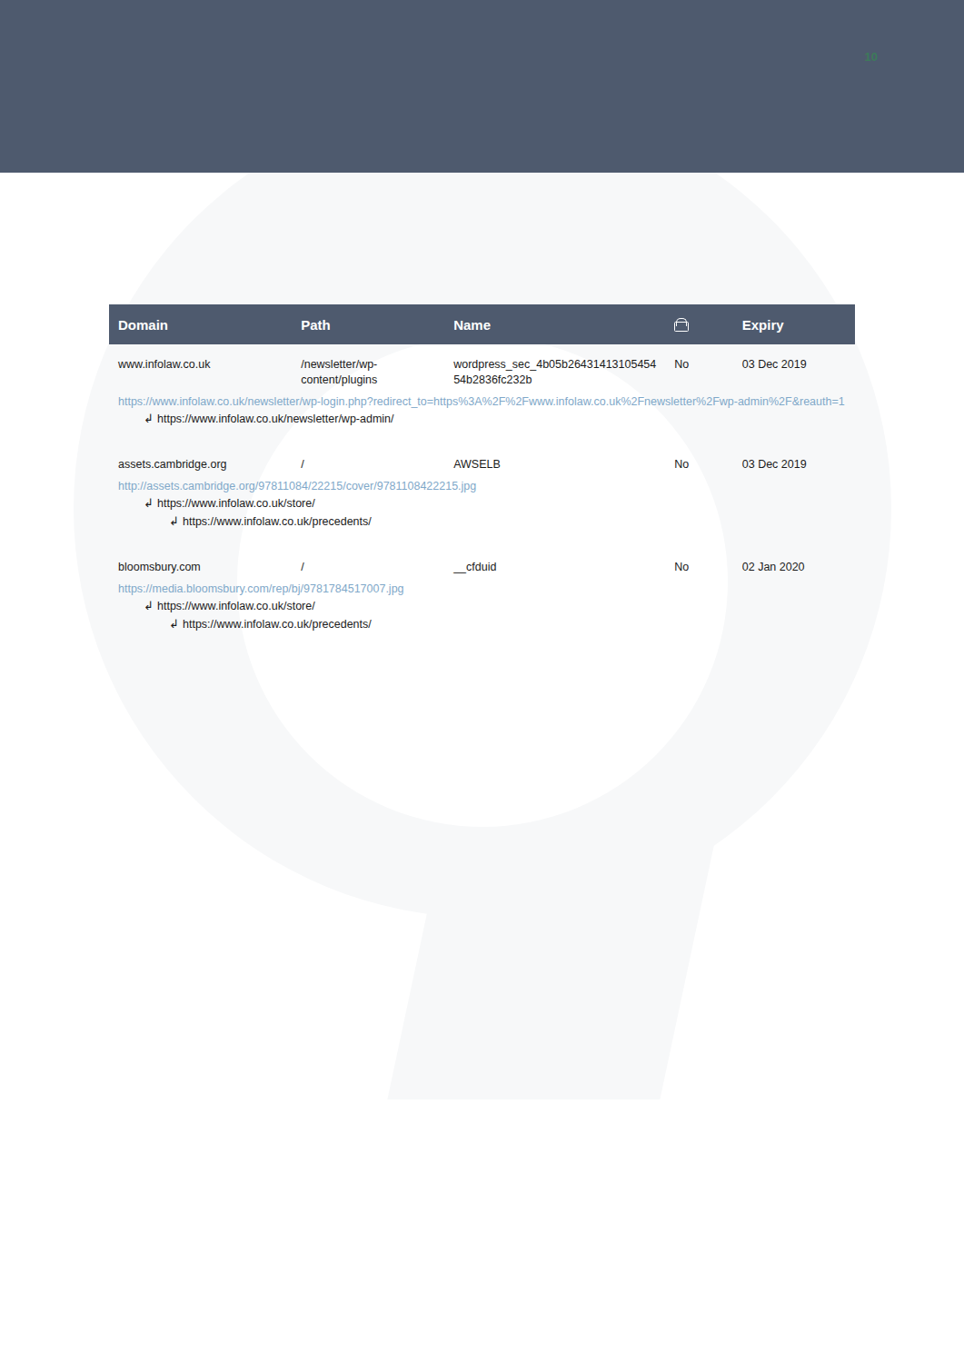10
| Domain | Path | Name | | Expiry |
| --- | --- | --- | --- | --- |
| www.infolaw.co.uk | /newsletter/wp-content/plugins | wordpress_sec_4b05b26431413105454 54b2836fc232b | No | 03 Dec 2019 |
| https://www.infolaw.co.uk/newsletter/wp-login.php?redirect_to=https%3A%2F%2Fwww.infolaw.co.uk%2Fnewsletter%2Fwp-admin%2F&reauth=1 ↲ https://www.infolaw.co.uk/newsletter/wp-admin/ |
| assets.cambridge.org | / | AWSELB | No | 03 Dec 2019 |
| http://assets.cambridge.org/97811084/22215/cover/9781108422215.jpg ↲ https://www.infolaw.co.uk/store/ ↲ https://www.infolaw.co.uk/precedents/ |
| bloomsbury.com | / | __cfduid | No | 02 Jan 2020 |
| https://media.bloomsbury.com/rep/bj/9781784517007.jpg ↲ https://www.infolaw.co.uk/store/ ↲ https://www.infolaw.co.uk/precedents/ |